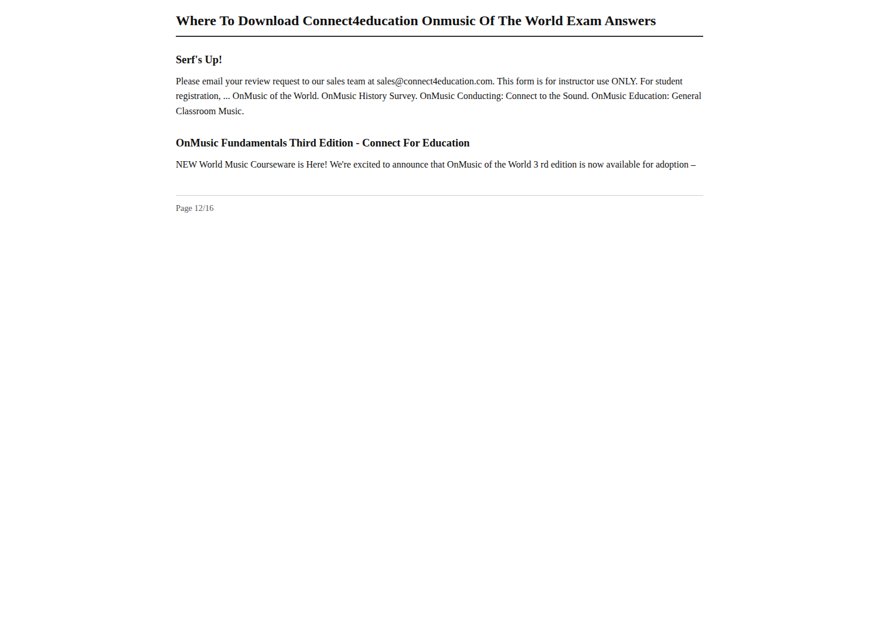Where To Download Connect4education Onmusic Of The World Exam Answers
Serf's Up!
Please email your review request to our sales team at sales@connect4education.com. This form is for instructor use ONLY. For student registration, ... OnMusic of the World. OnMusic History Survey. OnMusic Conducting: Connect to the Sound. OnMusic Education: General Classroom Music.
OnMusic Fundamentals Third Edition - Connect For Education
NEW World Music Courseware is Here! We're excited to announce that OnMusic of the World 3 rd edition is now available for adoption –
Page 12/16